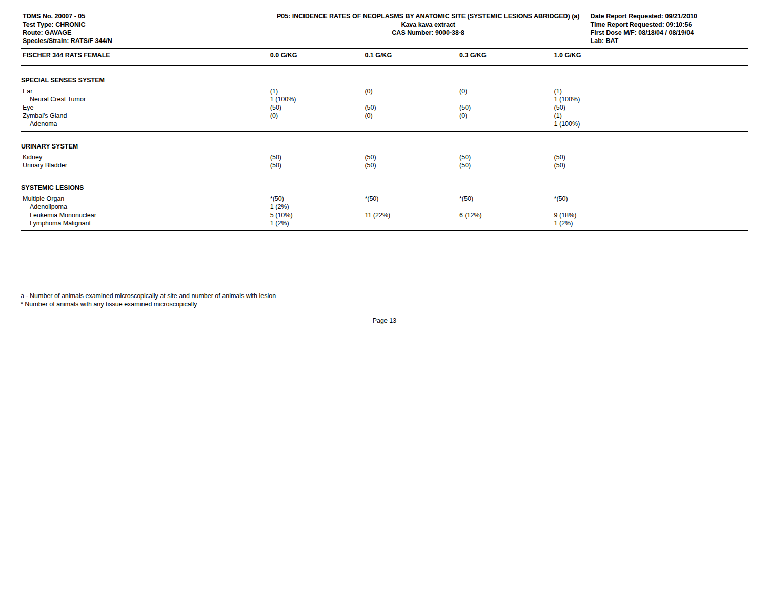| TDMS No. 20007 - 05 | P05: INCIDENCE RATES OF NEOPLASMS BY ANATOMIC SITE (SYSTEMIC LESIONS ABRIDGED) (a) | Date Report Requested: 09/21/2010 |
| Test Type: CHRONIC | Kava kava extract | Time Report Requested: 09:10:56 |
| Route: GAVAGE | CAS Number: 9000-38-8 | First Dose M/F: 08/18/04 / 08/19/04 |
| Species/Strain: RATS/F 344/N | | Lab: BAT |
| FISCHER 344 RATS FEMALE | 0.0 G/KG | 0.1 G/KG | 0.3 G/KG | 1.0 G/KG | |
| SPECIAL SENSES SYSTEM | | | | | |
| Ear | (1) | (0) | (0) | (1) | |
| Neural Crest Tumor | 1 (100%) | | | 1 (100%) | |
| Eye | (50) | (50) | (50) | (50) | |
| Zymbal's Gland | (0) | (0) | (0) | (1) | |
| Adenoma | | | | 1 (100%) | |
| URINARY SYSTEM | | | | | |
| Kidney | (50) | (50) | (50) | (50) | |
| Urinary Bladder | (50) | (50) | (50) | (50) | |
| SYSTEMIC LESIONS | | | | | |
| Multiple Organ | *(50) | *(50) | *(50) | *(50) | |
| Adenolipoma | 1 (2%) | | | | |
| Leukemia Mononuclear | 5 (10%) | 11 (22%) | 6 (12%) | 9 (18%) | |
| Lymphoma Malignant | 1 (2%) | | | 1 (2%) | |
a - Number of animals examined microscopically at site and number of animals with lesion
* Number of animals with any tissue examined microscopically
Page 13